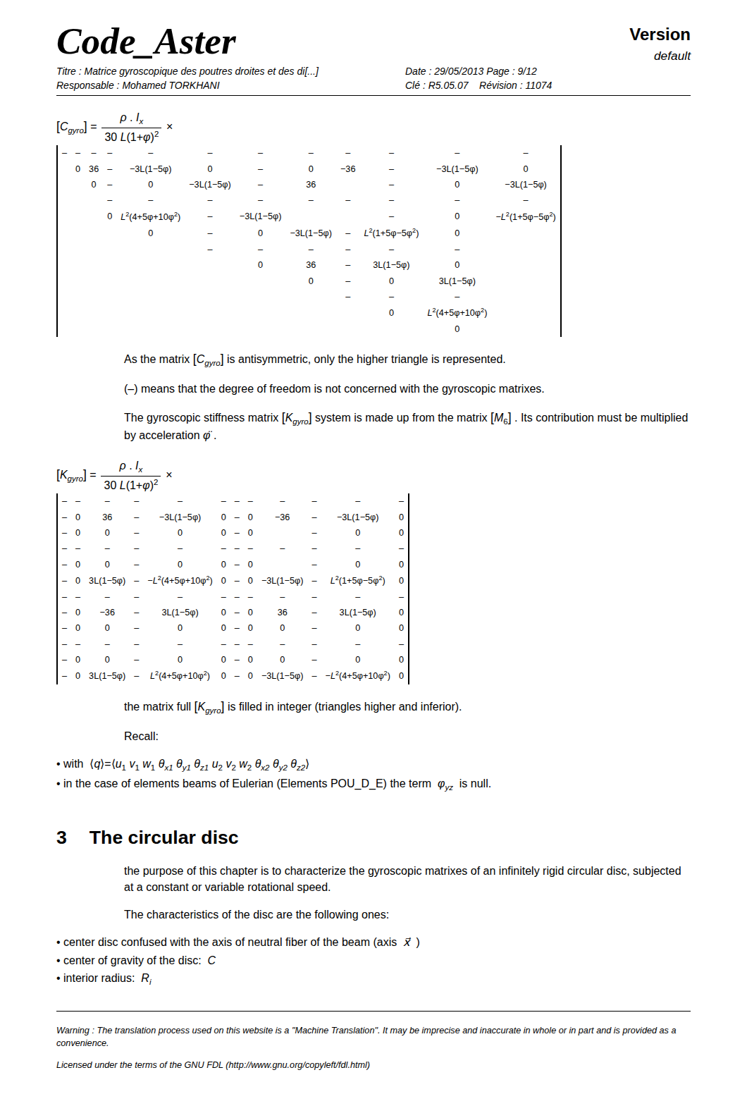Versiondefault
Code_Aster
| Titre : Matrice gyroscopique des poutres droites et des di[...] | Date : 29/05/2013 Page : 9/12 |
| Responsable : Mohamed TORKHANI | Clé : R5.05.07 Révision : 11074 |
[Cgyro] = ρ . Ix 30 L(1+φ)2 ×
| – | – | – | – | – | – | – | – | – | – | – | – |
| | 0 | 36 | – | −3L(1−5φ) | 0 | – | 0 | −36 | – | −3L(1−5φ) | 0 |
| | | 0 | – | 0 | −3L(1−5φ) | – | 36 | | – | 0 | −3L(1−5φ) |
| | | | – | – | – | – | – | – | – | – | – |
| | | | 0 | L 2 (4+5φ+10φ 2 ) | – | −3L(1−5φ) | | | – | 0 | − L 2 (1+5φ−5φ 2 ) |
| | | | | 0 | – | 0 | −3L(1−5φ) | – | L 2 (1+5φ−5φ 2 ) | 0 | |
| | | | | | – | – | – | – | – | – | |
| | | | | | | 0 | 36 | – | 3L(1−5φ) | 0 | |
| | | | | | | | 0 | – | 0 | 3L(1−5φ) | |
| | | | | | | | | – | – | – | |
| | | | | | | | | | 0 | L 2 (4+5φ+10φ 2 ) | |
| | | | | | | | | | | 0 | |
As the matrix [Cgyro] is antisymmetric, only the higher triangle is represented.
(–) means that the degree of freedom is not concerned with the gyroscopic matrixes.
The gyroscopic stiffness matrix [Kgyro] system is made up from the matrix [M6] . Its contribution must be multiplied by acceleration φ̈ .
[Kgyro] = ρ . Ix 30 L(1+φ)2 ×
| – | – | – | – | – | – | – | – | – | – | – | – |
| – | 0 | 36 | – | −3L(1−5φ) | 0 | – | 0 | −36 | – | −3L(1−5φ) | 0 |
| – | 0 | 0 | – | 0 | 0 | – | 0 | | – | 0 | 0 |
| – | – | – | – | – | – | – | – | – | – | – | – |
| – | 0 | 0 | – | 0 | 0 | – | 0 | | – | 0 | 0 |
| – | 0 | 3L(1−5φ) | – | − L 2 (4+5φ+10φ 2 ) | 0 | – | 0 | −3L(1−5φ) | – | L 2 (1+5φ−5φ 2 ) | 0 |
| – | – | – | – | – | – | – | – | – | – | – | – |
| – | 0 | −36 | – | 3L(1−5φ) | 0 | – | 0 | 36 | – | 3L(1−5φ) | 0 |
| – | 0 | 0 | – | 0 | 0 | – | 0 | 0 | – | 0 | 0 |
| – | – | – | – | – | – | – | – | – | – | – | – |
| – | 0 | 0 | – | 0 | 0 | – | 0 | 0 | – | 0 | 0 |
| – | 0 | 3L(1−5φ) | – | L 2 (4+5φ+10φ 2 ) | 0 | – | 0 | −3L(1−5φ) | – | − L 2 (4+5φ+10φ 2 ) | 0 |
the matrix full [Kgyro] is filled in integer (triangles higher and inferior).
Recall:
with ⟨q⟩=⟨u1 v1 w1 θx1 θy1 θz1 u2 v2 w2 θx2 θy2 θz2⟩
in the case of elements beams of Eulerian (Elements POU_D_E) the term φyz is null.
3 The circular disc
the purpose of this chapter is to characterize the gyroscopic matrixes of an infinitely rigid circular disc, subjected at a constant or variable rotational speed.
The characteristics of the disc are the following ones:
center disc confused with the axis of neutral fiber of the beam (axis x⃗ )
center of gravity of the disc: C
interior radius: Ri
Warning : The translation process used on this website is a "Machine Translation". It may be imprecise and inaccurate in whole or in part and is provided as a convenience.
Licensed under the terms of the GNU FDL (http://www.gnu.org/copyleft/fdl.html)